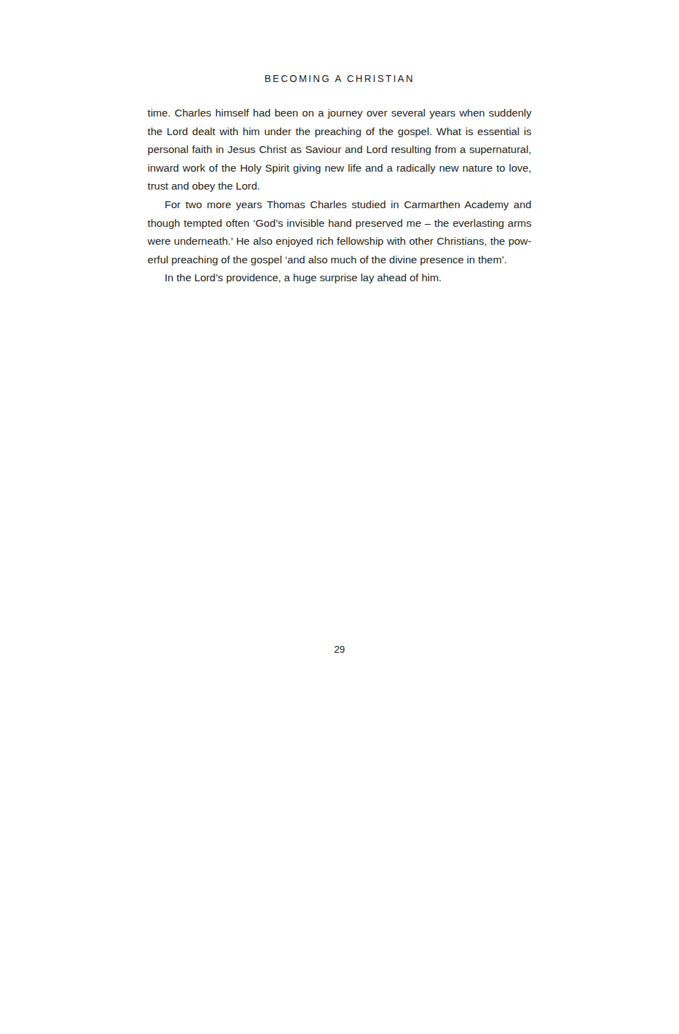Becoming a Christian
time. Charles himself had been on a journey over several years when suddenly the Lord dealt with him under the preaching of the gospel. What is essential is personal faith in Jesus Christ as Saviour and Lord resulting from a supernatural, inward work of the Holy Spirit giving new life and a radically new nature to love, trust and obey the Lord.
For two more years Thomas Charles studied in Carmarthen Academy and though tempted often ‘God’s invisible hand preserved me – the everlasting arms were underneath.’ He also enjoyed rich fellowship with other Christians, the powerful preaching of the gospel ‘and also much of the divine presence in them’.
In the Lord’s providence, a huge surprise lay ahead of him.
29